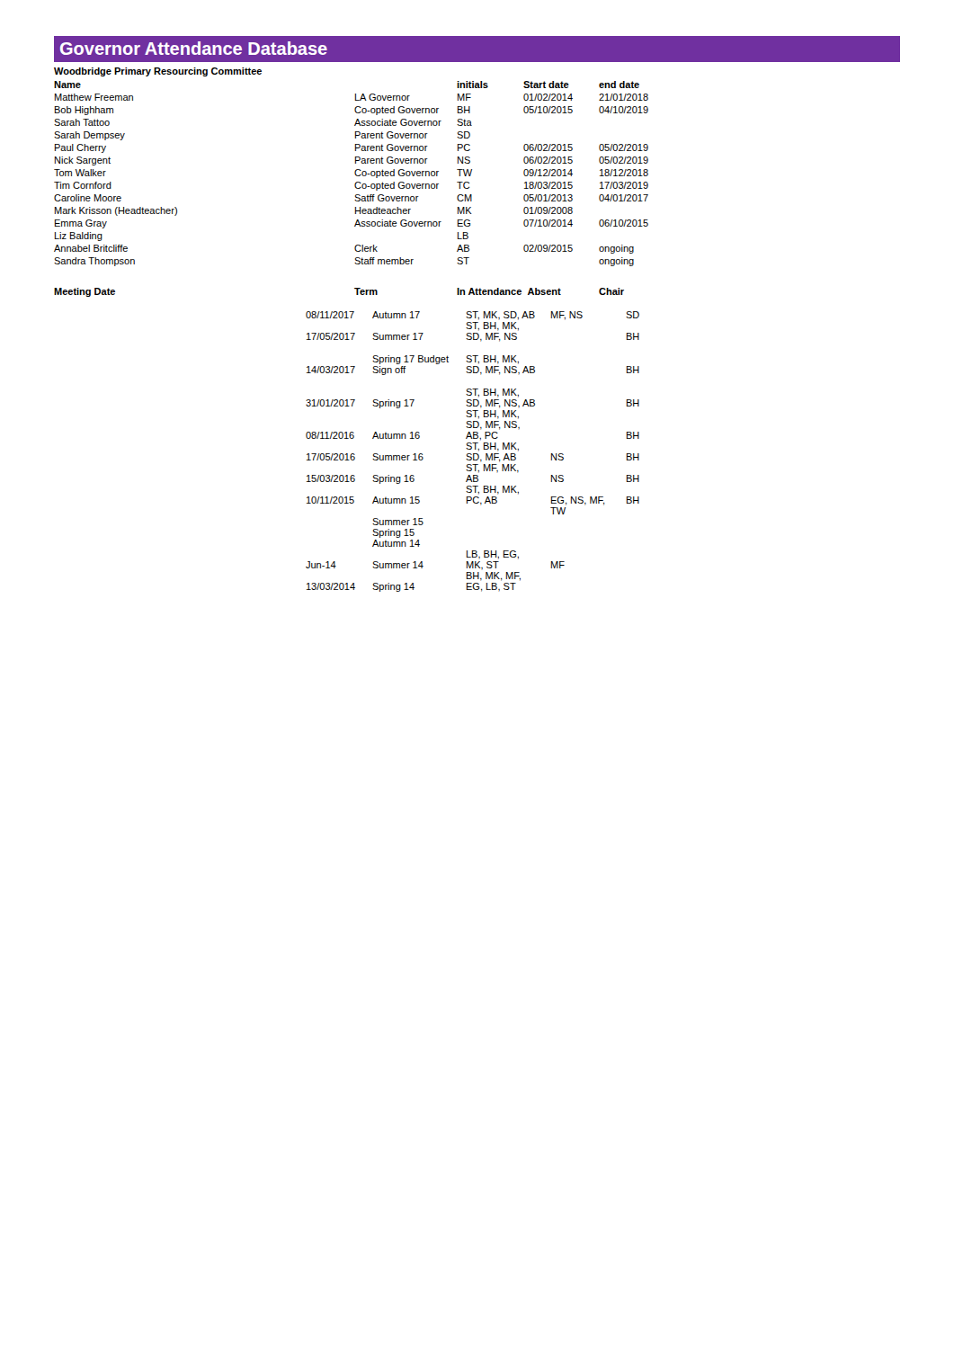Governor Attendance Database
Woodbridge Primary Resourcing Committee
| Name | | initials | Start date | end date |
| Matthew Freeman | LA Governor | MF | 01/02/2014 | 21/01/2018 |
| Bob Highham | Co-opted Governor | BH | 05/10/2015 | 04/10/2019 |
| Sarah Tattoo | Associate Governor | Sta | | |
| Sarah Dempsey | Parent Governor | SD | | |
| Paul Cherry | Parent Governor | PC | 06/02/2015 | 05/02/2019 |
| Nick Sargent | Parent Governor | NS | 06/02/2015 | 05/02/2019 |
| Tom Walker | Co-opted Governor | TW | 09/12/2014 | 18/12/2018 |
| Tim Cornford | Co-opted Governor | TC | 18/03/2015 | 17/03/2019 |
| Caroline Moore | Satff Governor | CM | 05/01/2013 | 04/01/2017 |
| Mark Krisson (Headteacher) | Headteacher | MK | 01/09/2008 | |
| Emma Gray | Associate Governor | EG | 07/10/2014 | 06/10/2015 |
| Liz Balding | | LB | | |
| Annabel Britcliffe | Clerk | AB | 02/09/2015 | ongoing |
| Sandra Thompson | Staff member | ST | | ongoing |
| Meeting Date | Term | In Attendance Absent | Chair |
| 08/11/2017 | Autumn 17 | ST, MK, SD, AB | MF, NS | SD |
| | | ST, BH, MK, | | |
| 17/05/2017 | Summer 17 | SD, MF, NS | | BH |
| | Spring 17 Budget | ST, BH, MK, | | |
| 14/03/2017 | Sign off | SD, MF, NS, AB | | BH |
| | | ST, BH, MK, | | |
| 31/01/2017 | Spring 17 | SD, MF, NS, AB | | BH |
| | | ST, BH, MK, | | |
| | | SD, MF, NS, | | |
| 08/11/2016 | Autumn 16 | AB, PC | | BH |
| | | ST, BH, MK, | | |
| 17/05/2016 | Summer 16 | SD, MF, AB | NS | BH |
| | | ST, MF, MK, | | |
| 15/03/2016 | Spring 16 | AB | NS | BH |
| | | ST, BH, MK, | | |
| 10/11/2015 | Autumn 15 | PC, AB | EG, NS, MF, TW | BH |
| | Summer 15 | | | |
| | Spring 15 | | | |
| | Autumn 14 | | | |
| | | LB, BH, EG, | | |
| Jun-14 | Summer 14 | MK, ST | MF | |
| | | BH, MK, MF, | | |
| 13/03/2014 | Spring 14 | EG, LB, ST | | |